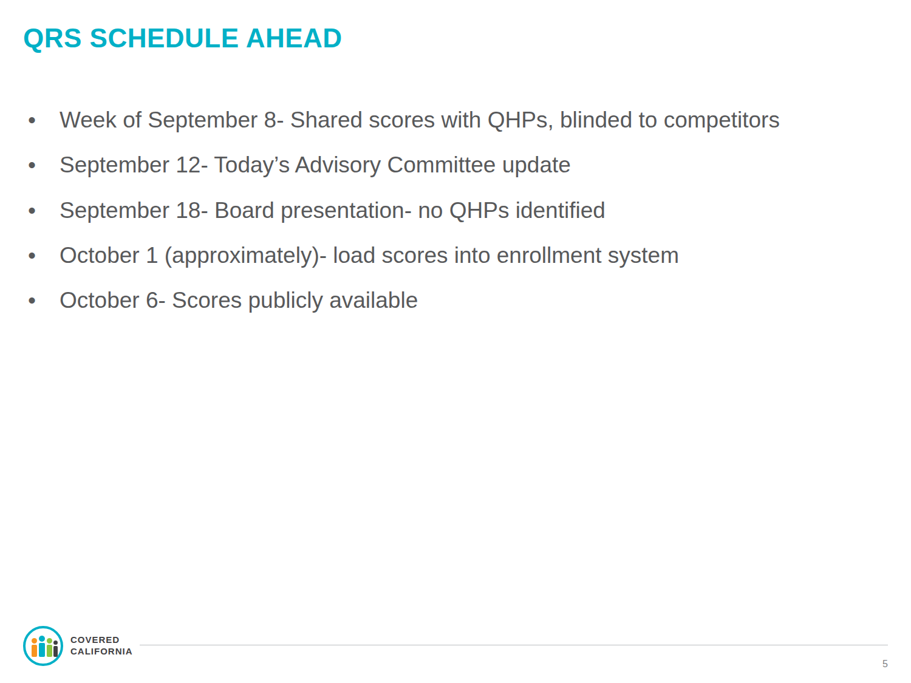QRS SCHEDULE AHEAD
Week of September 8- Shared scores with QHPs, blinded to competitors
September 12- Today’s Advisory Committee update
September 18- Board presentation- no QHPs identified
October 1 (approximately)- load scores into enrollment system
October 6- Scores publicly available
5
COVERED
CALIFORNIA